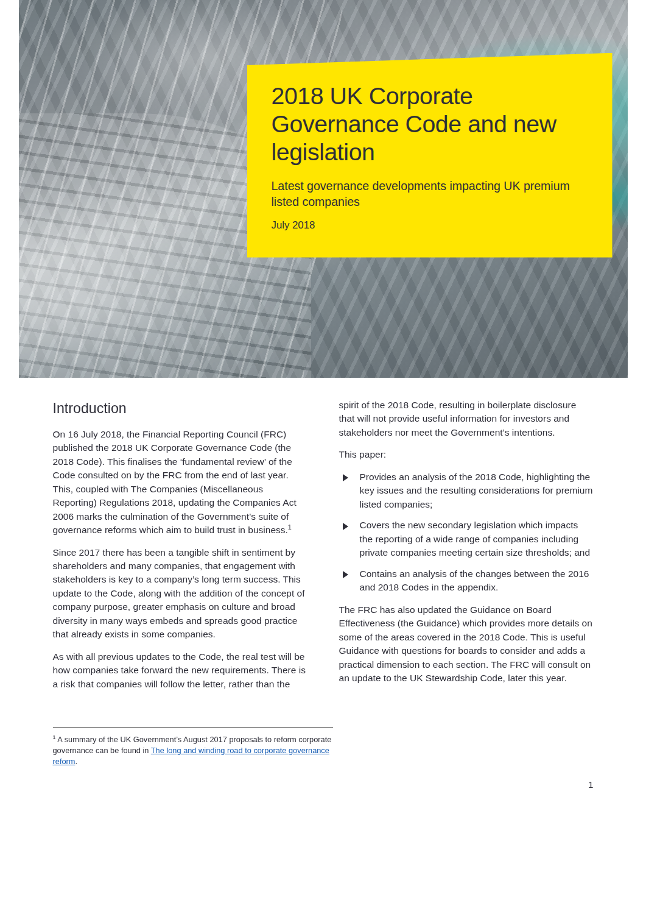2018 UK Corporate Governance Code and new legislation
Latest governance developments impacting UK premium listed companies
July 2018
Introduction
On 16 July 2018, the Financial Reporting Council (FRC) published the 2018 UK Corporate Governance Code (the 2018 Code). This finalises the ‘fundamental review’ of the Code consulted on by the FRC from the end of last year. This, coupled with The Companies (Miscellaneous Reporting) Regulations 2018, updating the Companies Act 2006 marks the culmination of the Government’s suite of governance reforms which aim to build trust in business.1
Since 2017 there has been a tangible shift in sentiment by shareholders and many companies, that engagement with stakeholders is key to a company’s long term success. This update to the Code, along with the addition of the concept of company purpose, greater emphasis on culture and broad diversity in many ways embeds and spreads good practice that already exists in some companies.
As with all previous updates to the Code, the real test will be how companies take forward the new requirements. There is a risk that companies will follow the letter, rather than the
spirit of the 2018 Code, resulting in boilerplate disclosure that will not provide useful information for investors and stakeholders nor meet the Government’s intentions.
This paper:
Provides an analysis of the 2018 Code, highlighting the key issues and the resulting considerations for premium listed companies;
Covers the new secondary legislation which impacts the reporting of a wide range of companies including private companies meeting certain size thresholds; and
Contains an analysis of the changes between the 2016 and 2018 Codes in the appendix.
The FRC has also updated the Guidance on Board Effectiveness (the Guidance) which provides more details on some of the areas covered in the 2018 Code. This is useful Guidance with questions for boards to consider and adds a practical dimension to each section. The FRC will consult on an update to the UK Stewardship Code, later this year.
1 A summary of the UK Government’s August 2017 proposals to reform corporate governance can be found in The long and winding road to corporate governance reform.
1